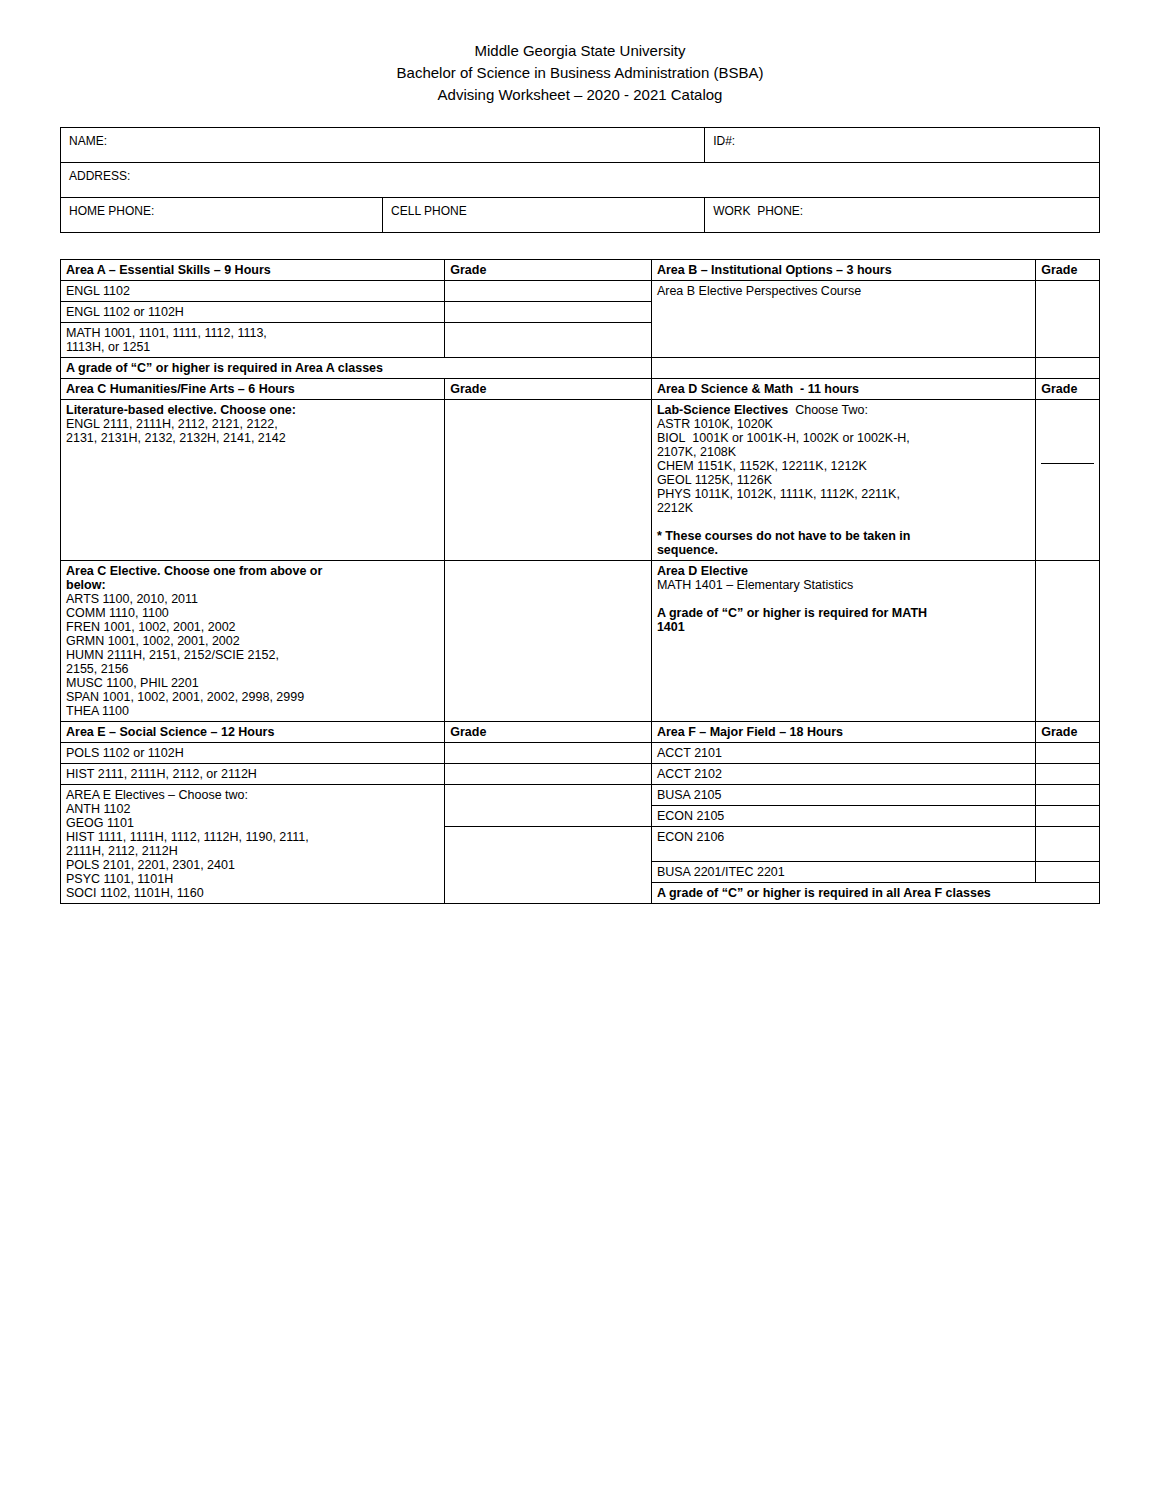Middle Georgia State University
Bachelor of Science in Business Administration (BSBA)
Advising Worksheet – 2020 - 2021 Catalog
| NAME: | ID#: |
| ADDRESS: |
| HOME PHONE: | CELL PHONE | WORK PHONE: |
| Area A – Essential Skills – 9 Hours | Grade | Area B – Institutional Options – 3 hours | Grade |
| --- | --- | --- | --- |
| ENGL 1102 | | Area B Elective Perspectives Course | |
| ENGL 1102 or 1102H | |
| MATH 1001, 1101, 1111, 1112, 1113, 1113H, or 1251 | |
| A grade of “C” or higher is required in Area A classes | | |
| Area C Humanities/Fine Arts – 6 Hours | Grade | Area D Science & Math - 11 hours | Grade |
| Literature-based elective. Choose one: ENGL 2111, 2111H, 2112, 2121, 2122, 2131, 2131H, 2132, 2132H, 2141, 2142 | | Lab-Science Electives Choose Two: ASTR 1010K, 1020K BIOL 1001K or 1001K-H, 1002K or 1002K-H, 2107K, 2108K CHEM 1151K, 1152K, 12211K, 1212K GEOL 1125K, 1126K PHYS 1011K, 1012K, 1111K, 1112K, 2211K, 2212K * These courses do not have to be taken in sequence. | |
| Area C Elective. Choose one from above or below: ARTS 1100, 2010, 2011 COMM 1110, 1100 FREN 1001, 1002, 2001, 2002 GRMN 1001, 1002, 2001, 2002 HUMN 2111H, 2151, 2152/SCIE 2152, 2155, 2156 MUSC 1100, PHIL 2201 SPAN 1001, 1002, 2001, 2002, 2998, 2999 THEA 1100 | | Area D Elective MATH 1401 – Elementary Statistics A grade of “C” or higher is required for MATH 1401 | |
| Area E – Social Science – 12 Hours | Grade | Area F – Major Field – 18 Hours | Grade |
| POLS 1102 or 1102H | | ACCT 2101 | |
| HIST 2111, 2111H, 2112, or 2112H | | ACCT 2102 | |
| AREA E Electives – Choose two: ANTH 1102 GEOG 1101 HIST 1111, 1111H, 1112, 1112H, 1190, 2111, 2111H, 2112, 2112H POLS 2101, 2201, 2301, 2401 PSYC 1101, 1101H SOCI 1102, 1101H, 1160 | | BUSA 2105 | |
| ECON 2105 | |
| | ECON 2106 | |
| BUSA 2201/ITEC 2201 | |
| A grade of “C” or higher is required in all Area F classes |